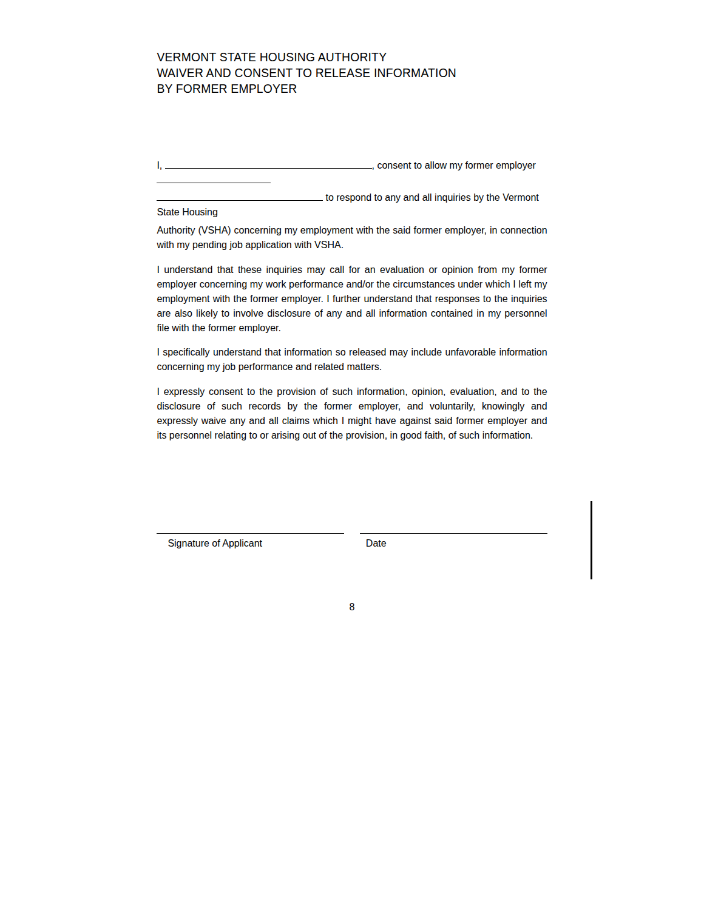VERMONT STATE HOUSING AUTHORITY
WAIVER AND CONSENT TO RELEASE INFORMATION
BY FORMER EMPLOYER
I, , consent to allow my former employer
to respond to any and all inquiries by the Vermont State Housing
Authority (VSHA) concerning my employment with the said former employer, in connection with my pending job application with VSHA.
I understand that these inquiries may call for an evaluation or opinion from my former employer concerning my work performance and/or the circumstances under which I left my employment with the former employer. I further understand that responses to the inquiries are also likely to involve disclosure of any and all information contained in my personnel file with the former employer.
I specifically understand that information so released may include unfavorable information concerning my job performance and related matters.
I expressly consent to the provision of such information, opinion, evaluation, and to the disclosure of such records by the former employer, and voluntarily, knowingly and expressly waive any and all claims which I might have against said former employer and its personnel relating to or arising out of the provision, in good faith, of such information.
| Signature of Applicant | | Date |
8